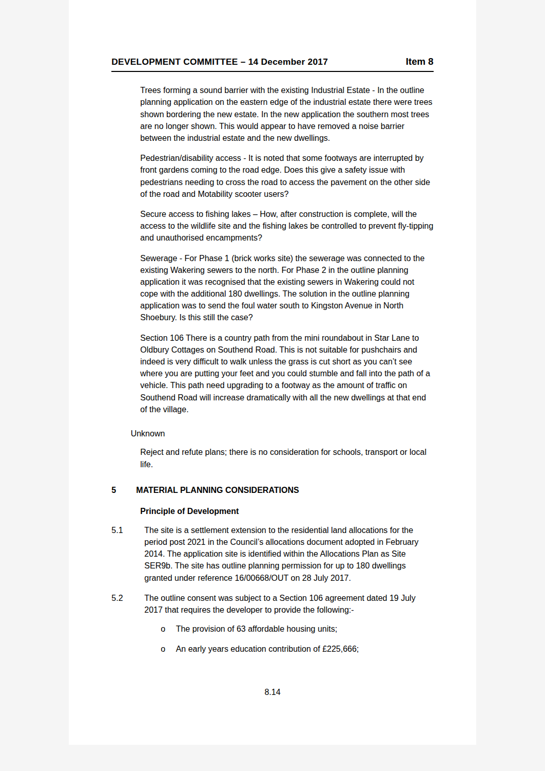DEVELOPMENT COMMITTEE – 14 December 2017 Item 8
Trees forming a sound barrier with the existing Industrial Estate - In the outline planning application on the eastern edge of the industrial estate there were trees shown bordering the new estate. In the new application the southern most trees are no longer shown. This would appear to have removed a noise barrier between the industrial estate and the new dwellings.
Pedestrian/disability access - It is noted that some footways are interrupted by front gardens coming to the road edge. Does this give a safety issue with pedestrians needing to cross the road to access the pavement on the other side of the road and Motability scooter users?
Secure access to fishing lakes – How, after construction is complete, will the access to the wildlife site and the fishing lakes be controlled to prevent fly-tipping and unauthorised encampments?
Sewerage - For Phase 1 (brick works site) the sewerage was connected to the existing Wakering sewers to the north. For Phase 2 in the outline planning application it was recognised that the existing sewers in Wakering could not cope with the additional 180 dwellings. The solution in the outline planning application was to send the foul water south to Kingston Avenue in North Shoebury. Is this still the case?
Section 106 There is a country path from the mini roundabout in Star Lane to Oldbury Cottages on Southend Road. This is not suitable for pushchairs and indeed is very difficult to walk unless the grass is cut short as you can’t see where you are putting your feet and you could stumble and fall into the path of a vehicle. This path need upgrading to a footway as the amount of traffic on Southend Road will increase dramatically with all the new dwellings at that end of the village.
Unknown
Reject and refute plans; there is no consideration for schools, transport or local life.
5 MATERIAL PLANNING CONSIDERATIONS
Principle of Development
5.1
The site is a settlement extension to the residential land allocations for the period post 2021 in the Council’s allocations document adopted in February 2014. The application site is identified within the Allocations Plan as Site SER9b. The site has outline planning permission for up to 180 dwellings granted under reference 16/00668/OUT on 28 July 2017.
5.2
The outline consent was subject to a Section 106 agreement dated 19 July 2017 that requires the developer to provide the following:-
The provision of 63 affordable housing units;
An early years education contribution of £225,666;
8.14